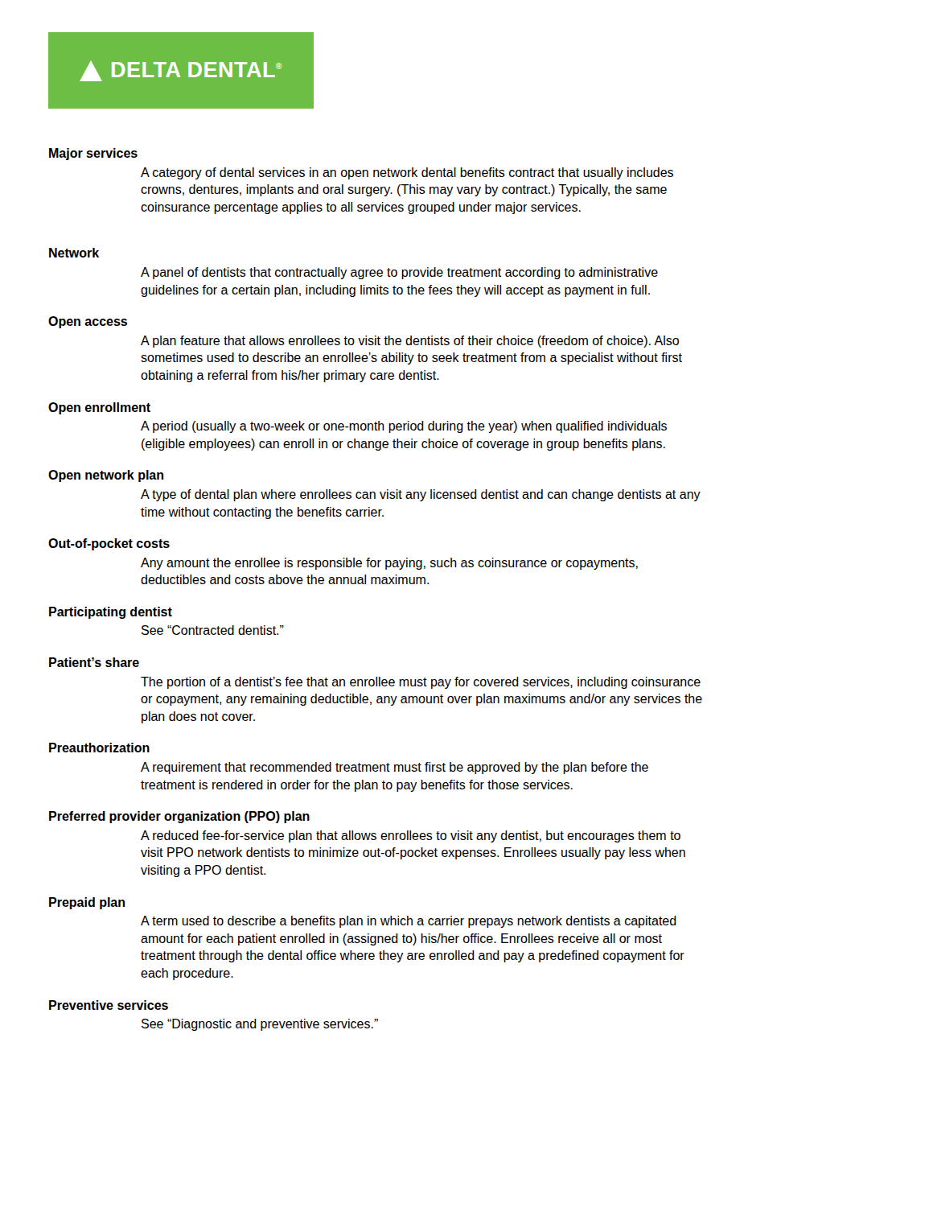DELTA DENTAL®
Major services
A category of dental services in an open network dental benefits contract that usually includes crowns, dentures, implants and oral surgery. (This may vary by contract.) Typically, the same coinsurance percentage applies to all services grouped under major services.
Network
A panel of dentists that contractually agree to provide treatment according to administrative guidelines for a certain plan, including limits to the fees they will accept as payment in full.
Open access
A plan feature that allows enrollees to visit the dentists of their choice (freedom of choice). Also sometimes used to describe an enrollee’s ability to seek treatment from a specialist without first obtaining a referral from his/her primary care dentist.
Open enrollment
A period (usually a two-week or one-month period during the year) when qualified individuals (eligible employees) can enroll in or change their choice of coverage in group benefits plans.
Open network plan
A type of dental plan where enrollees can visit any licensed dentist and can change dentists at any time without contacting the benefits carrier.
Out-of-pocket costs
Any amount the enrollee is responsible for paying, such as coinsurance or copayments, deductibles and costs above the annual maximum.
Participating dentist
See “Contracted dentist.”
Patient’s share
The portion of a dentist’s fee that an enrollee must pay for covered services, including coinsurance or copayment, any remaining deductible, any amount over plan maximums and/or any services the plan does not cover.
Preauthorization
A requirement that recommended treatment must first be approved by the plan before the treatment is rendered in order for the plan to pay benefits for those services.
Preferred provider organization (PPO) plan
A reduced fee-for-service plan that allows enrollees to visit any dentist, but encourages them to visit PPO network dentists to minimize out-of-pocket expenses. Enrollees usually pay less when visiting a PPO dentist.
Prepaid plan
A term used to describe a benefits plan in which a carrier prepays network dentists a capitated amount for each patient enrolled in (assigned to) his/her office. Enrollees receive all or most treatment through the dental office where they are enrolled and pay a predefined copayment for each procedure.
Preventive services
See “Diagnostic and preventive services.”